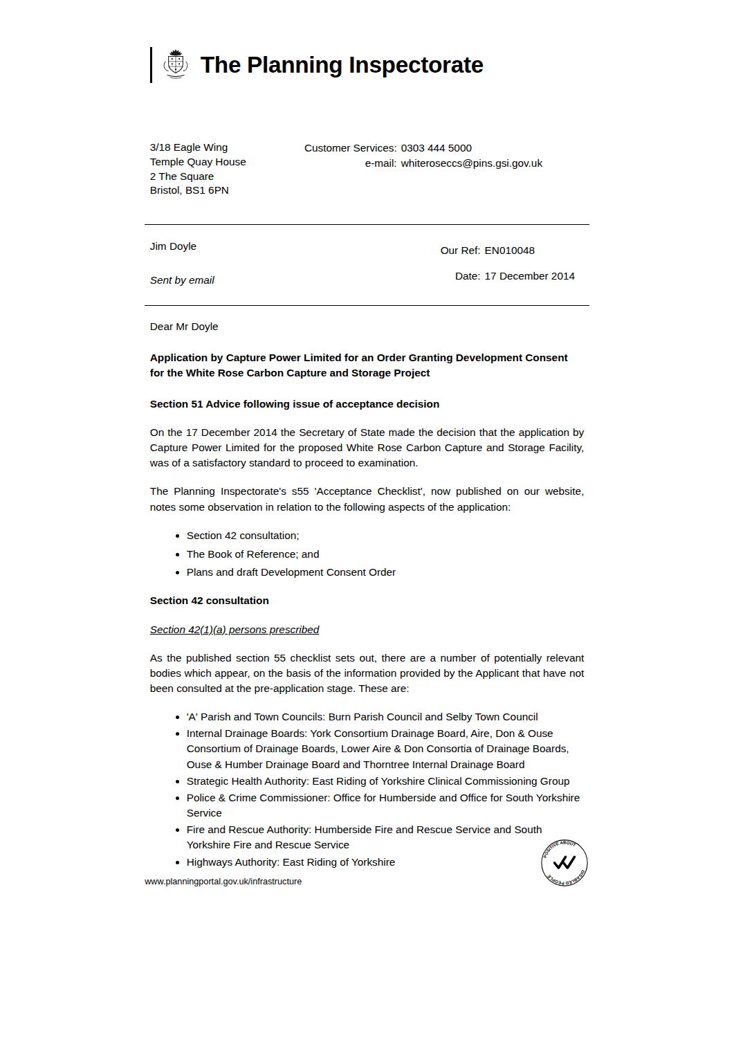The Planning Inspectorate
3/18 Eagle Wing
Temple Quay House
2 The Square
Bristol, BS1 6PN
Customer Services: 0303 444 5000
e-mail: whiteroseccs@pins.gsi.gov.uk
Jim Doyle
Sent by email
Our Ref: EN010048
Date: 17 December 2014
Dear Mr Doyle
Application by Capture Power Limited for an Order Granting Development Consent for the White Rose Carbon Capture and Storage Project
Section 51 Advice following issue of acceptance decision
On the 17 December 2014 the Secretary of State made the decision that the application by Capture Power Limited for the proposed White Rose Carbon Capture and Storage Facility, was of a satisfactory standard to proceed to examination.
The Planning Inspectorate's s55 'Acceptance Checklist', now published on our website, notes some observation in relation to the following aspects of the application:
Section 42 consultation;
The Book of Reference; and
Plans and draft Development Consent Order
Section 42 consultation
Section 42(1)(a) persons prescribed
As the published section 55 checklist sets out, there are a number of potentially relevant bodies which appear, on the basis of the information provided by the Applicant that have not been consulted at the pre-application stage. These are:
'A' Parish and Town Councils: Burn Parish Council and Selby Town Council
Internal Drainage Boards: York Consortium Drainage Board, Aire, Don & Ouse Consortium of Drainage Boards, Lower Aire & Don Consortia of Drainage Boards, Ouse & Humber Drainage Board and Thorntree Internal Drainage Board
Strategic Health Authority: East Riding of Yorkshire Clinical Commissioning Group
Police & Crime Commissioner: Office for Humberside and Office for South Yorkshire Service
Fire and Rescue Authority: Humberside Fire and Rescue Service and South Yorkshire Fire and Rescue Service
Highways Authority: East Riding of Yorkshire
www.planningportal.gov.uk/infrastructure
POSITIVE ABOUT DISABLED PEOPLE